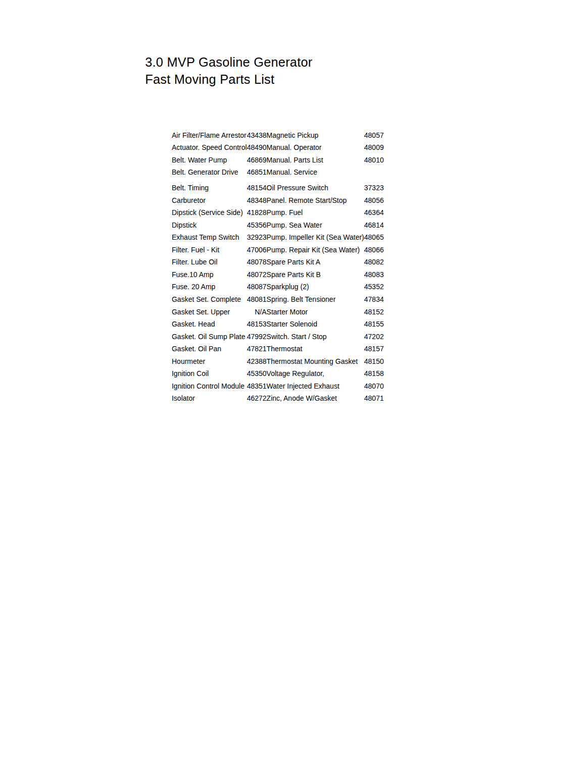3.0 MVP Gasoline Generator
Fast Moving Parts List
| Air Filter/Flame Arrestor | 43438 | Magnetic Pickup | 48057 |
| Actuator. Speed Control | 48490 | Manual. Operator | 48009 |
| Belt. Water Pump | 46869 | Manual. Parts List | 48010 |
| Belt. Generator Drive | 46851 | Manual. Service | |
| Belt. Timing | 48154 | Oil Pressure Switch | 37323 |
| Carburetor | 48348 | Panel. Remote Start/Stop | 48056 |
| Dipstick (Service Side) | 41828 | Pump. Fuel | 46364 |
| Dipstick | 45356 | Pump. Sea Water | 46814 |
| Exhaust Temp Switch | 32923 | Pump. Impeller Kit (Sea Water) | 48065 |
| Filter. Fuel - Kit | 47006 | Pump. Repair Kit (Sea Water) | 48066 |
| Filter. Lube Oil | 48078 | Spare Parts Kit A | 48082 |
| Fuse.10 Amp | 48072 | Spare Parts Kit B | 48083 |
| Fuse. 20 Amp | 48087 | Sparkplug (2) | 45352 |
| Gasket Set. Complete | 48081 | Spring. Belt Tensioner | 47834 |
| Gasket Set. Upper | N/A | Starter Motor | 48152 |
| Gasket. Head | 48153 | Starter Solenoid | 48155 |
| Gasket. Oil Sump Plate | 47992 | Switch. Start / Stop | 47202 |
| Gasket. Oil Pan | 47821 | Thermostat | 48157 |
| Hourmeter | 42388 | Thermostat Mounting Gasket | 48150 |
| Ignition Coil | 45350 | Voltage Regulator, | 48158 |
| Ignition Control Module | 48351 | Water Injected Exhaust | 48070 |
| Isolator | 46272 | Zinc, Anode W/Gasket | 48071 |